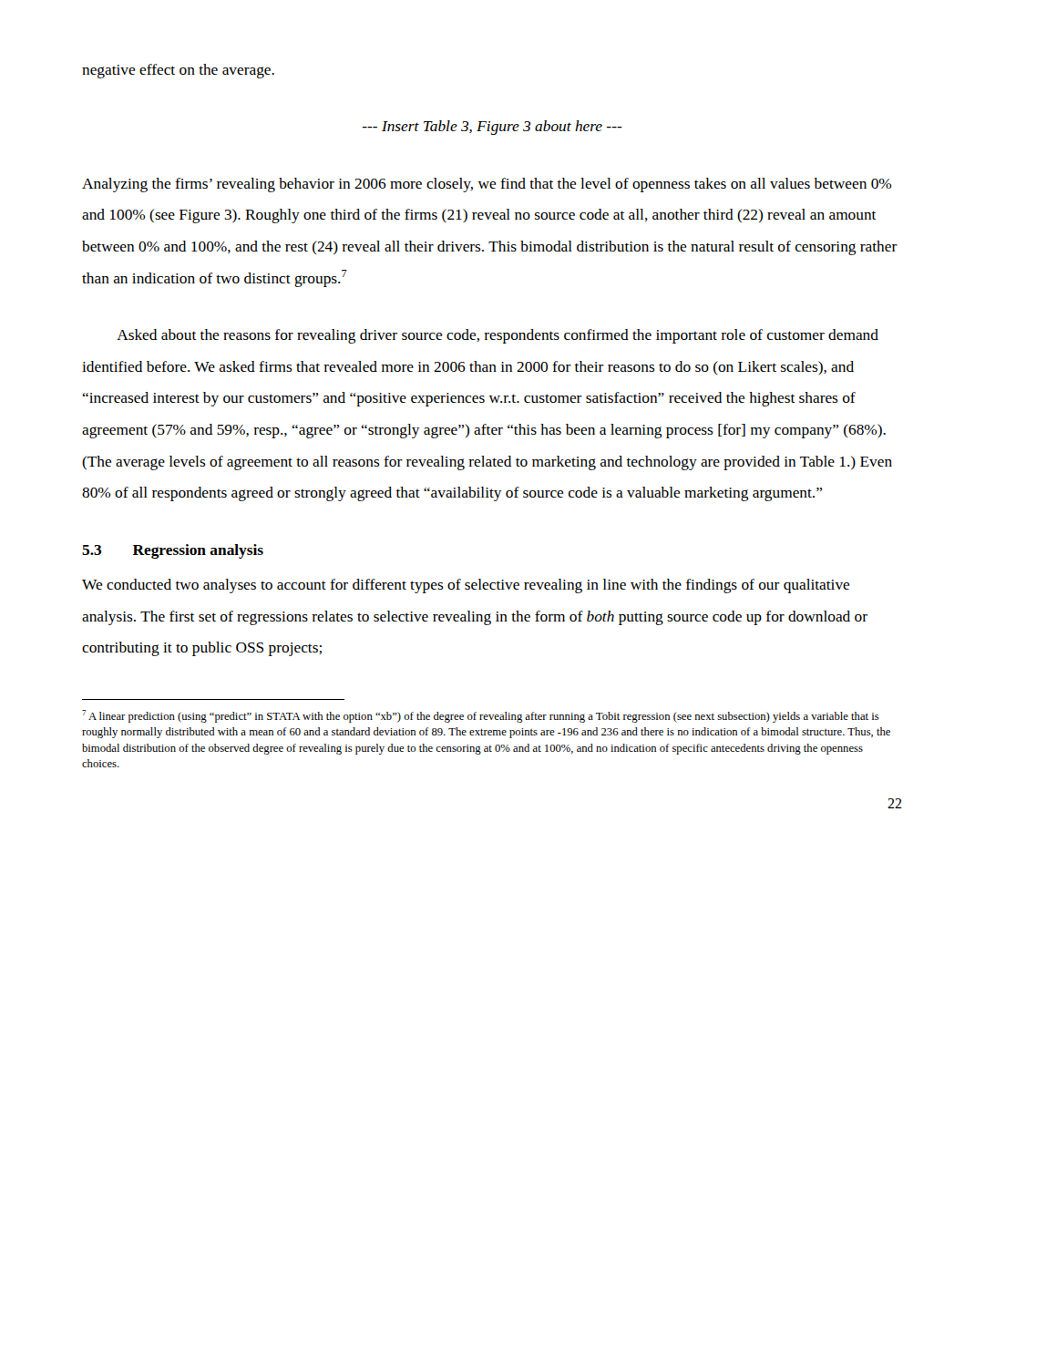negative effect on the average.
--- Insert Table 3, Figure 3 about here ---
Analyzing the firms’ revealing behavior in 2006 more closely, we find that the level of openness takes on all values between 0% and 100% (see Figure 3). Roughly one third of the firms (21) reveal no source code at all, another third (22) reveal an amount between 0% and 100%, and the rest (24) reveal all their drivers. This bimodal distribution is the natural result of censoring rather than an indication of two distinct groups.7
Asked about the reasons for revealing driver source code, respondents confirmed the important role of customer demand identified before. We asked firms that revealed more in 2006 than in 2000 for their reasons to do so (on Likert scales), and “increased interest by our customers” and “positive experiences w.r.t. customer satisfaction” received the highest shares of agreement (57% and 59%, resp., “agree” or “strongly agree”) after “this has been a learning process [for] my company” (68%). (The average levels of agreement to all reasons for revealing related to marketing and technology are provided in Table 1.) Even 80% of all respondents agreed or strongly agreed that “availability of source code is a valuable marketing argument.”
5.3 Regression analysis
We conducted two analyses to account for different types of selective revealing in line with the findings of our qualitative analysis. The first set of regressions relates to selective revealing in the form of both putting source code up for download or contributing it to public OSS projects;
7 A linear prediction (using “predict” in STATA with the option “xb”) of the degree of revealing after running a Tobit regression (see next subsection) yields a variable that is roughly normally distributed with a mean of 60 and a standard deviation of 89. The extreme points are -196 and 236 and there is no indication of a bimodal structure. Thus, the bimodal distribution of the observed degree of revealing is purely due to the censoring at 0% and at 100%, and no indication of specific antecedents driving the openness choices.
22